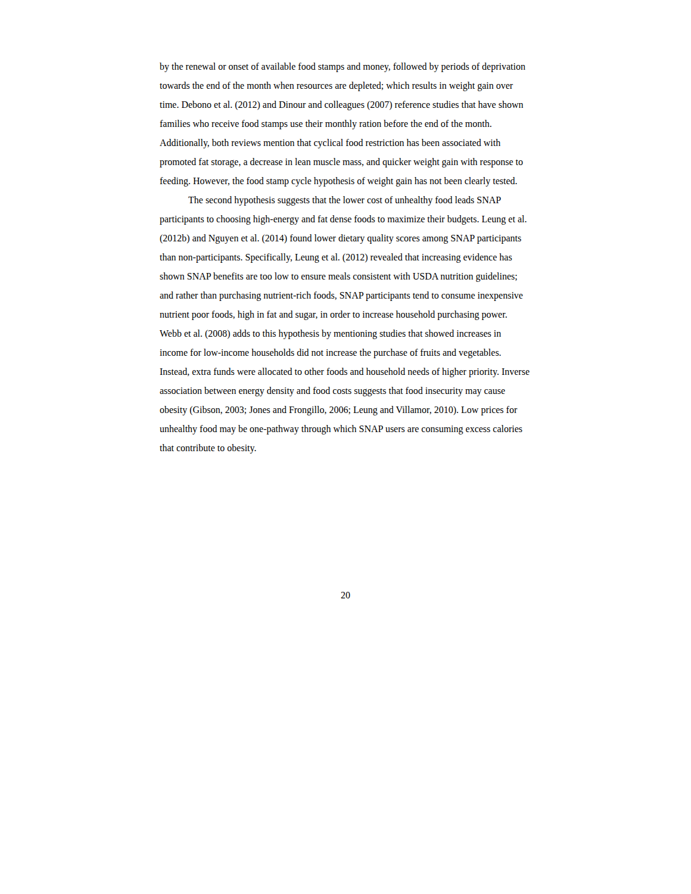by the renewal or onset of available food stamps and money, followed by periods of deprivation towards the end of the month when resources are depleted; which results in weight gain over time. Debono et al. (2012) and Dinour and colleagues (2007) reference studies that have shown families who receive food stamps use their monthly ration before the end of the month. Additionally, both reviews mention that cyclical food restriction has been associated with promoted fat storage, a decrease in lean muscle mass, and quicker weight gain with response to feeding. However, the food stamp cycle hypothesis of weight gain has not been clearly tested.
The second hypothesis suggests that the lower cost of unhealthy food leads SNAP participants to choosing high-energy and fat dense foods to maximize their budgets. Leung et al. (2012b) and Nguyen et al. (2014) found lower dietary quality scores among SNAP participants than non-participants. Specifically, Leung et al. (2012) revealed that increasing evidence has shown SNAP benefits are too low to ensure meals consistent with USDA nutrition guidelines; and rather than purchasing nutrient-rich foods, SNAP participants tend to consume inexpensive nutrient poor foods, high in fat and sugar, in order to increase household purchasing power. Webb et al. (2008) adds to this hypothesis by mentioning studies that showed increases in income for low-income households did not increase the purchase of fruits and vegetables. Instead, extra funds were allocated to other foods and household needs of higher priority. Inverse association between energy density and food costs suggests that food insecurity may cause obesity (Gibson, 2003; Jones and Frongillo, 2006; Leung and Villamor, 2010). Low prices for unhealthy food may be one-pathway through which SNAP users are consuming excess calories that contribute to obesity.
20